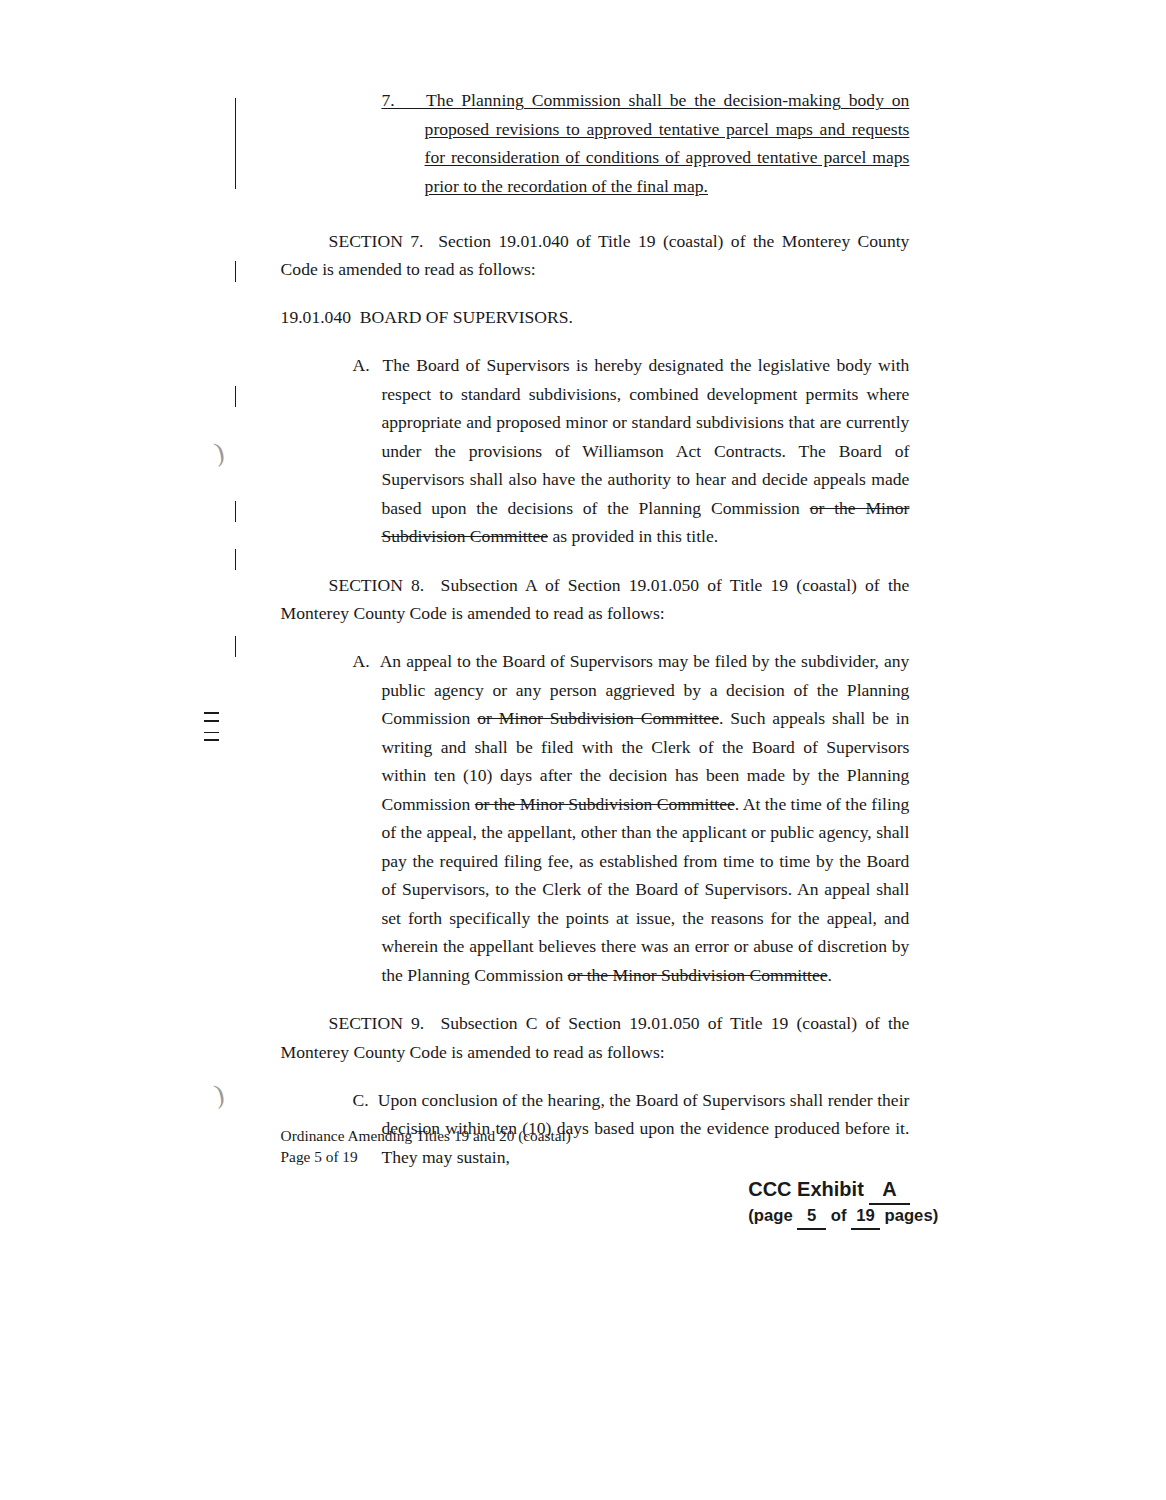)
)
7. The Planning Commission shall be the decision-making body on proposed revisions to approved tentative parcel maps and requests for reconsideration of conditions of approved tentative parcel maps prior to the recordation of the final map.
SECTION 7. Section 19.01.040 of Title 19 (coastal) of the Monterey County Code is amended to read as follows:
19.01.040 BOARD OF SUPERVISORS.
A. The Board of Supervisors is hereby designated the legislative body with respect to standard subdivisions, combined development permits where appropriate and proposed minor or standard subdivisions that are currently under the provisions of Williamson Act Contracts. The Board of Supervisors shall also have the authority to hear and decide appeals made based upon the decisions of the Planning Commission or the Minor Subdivision Committee as provided in this title.
SECTION 8. Subsection A of Section 19.01.050 of Title 19 (coastal) of the Monterey County Code is amended to read as follows:
A. An appeal to the Board of Supervisors may be filed by the subdivider, any public agency or any person aggrieved by a decision of the Planning Commission or Minor Subdivision Committee. Such appeals shall be in writing and shall be filed with the Clerk of the Board of Supervisors within ten (10) days after the decision has been made by the Planning Commission or the Minor Subdivision Committee. At the time of the filing of the appeal, the appellant, other than the applicant or public agency, shall pay the required filing fee, as established from time to time by the Board of Supervisors, to the Clerk of the Board of Supervisors. An appeal shall set forth specifically the points at issue, the reasons for the appeal, and wherein the appellant believes there was an error or abuse of discretion by the Planning Commission or the Minor Subdivision Committee.
SECTION 9. Subsection C of Section 19.01.050 of Title 19 (coastal) of the Monterey County Code is amended to read as follows:
C. Upon conclusion of the hearing, the Board of Supervisors shall render their decision within ten (10) days based upon the evidence produced before it. They may sustain,
Ordinance Amending Titles 19 and 20 (coastal)
Page 5 of 19
CCC Exhibit A
(page 5 of 19 pages)